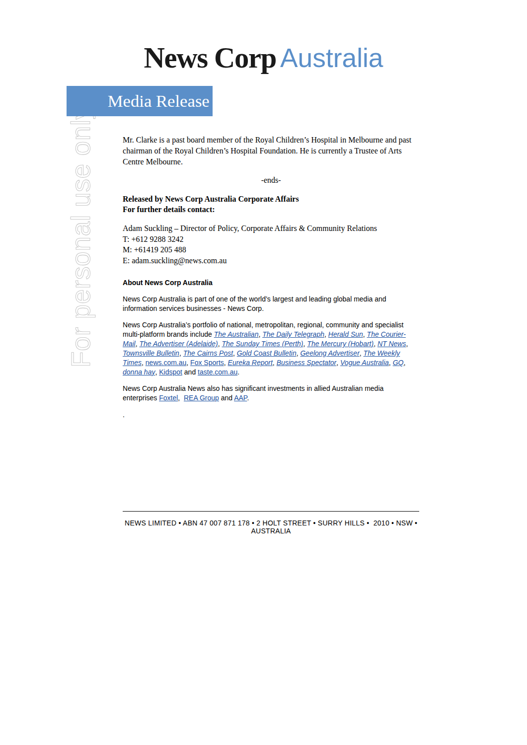For personal use only
News Corp Australia
Media Release
Mr. Clarke is a past board member of the Royal Children’s Hospital in Melbourne and past chairman of the Royal Children’s Hospital Foundation. He is currently a Trustee of Arts Centre Melbourne.
-ends-
Released by News Corp Australia Corporate Affairs
For further details contact:
Adam Suckling – Director of Policy, Corporate Affairs & Community Relations
T: +612 9288 3242
M: +61419 205 488
E: adam.suckling@news.com.au
About News Corp Australia
News Corp Australia is part of one of the world’s largest and leading global media and information services businesses - News Corp.
News Corp Australia’s portfolio of national, metropolitan, regional, community and specialist multi-platform brands include The Australian, The Daily Telegraph, Herald Sun, The Courier-Mail, The Advertiser (Adelaide), The Sunday Times (Perth), The Mercury (Hobart), NT News, Townsville Bulletin, The Cairns Post, Gold Coast Bulletin, Geelong Advertiser, The Weekly Times, news.com.au, Fox Sports, Eureka Report, Business Spectator, Vogue Australia, GQ, donna hay, Kidspot and taste.com.au.
News Corp Australia News also has significant investments in allied Australian media enterprises Foxtel, REA Group and AAP.
.
NEWS LIMITED • ABN 47 007 871 178 • 2 HOLT STREET • SURRY HILLS • 2010 • NSW • AUSTRALIA